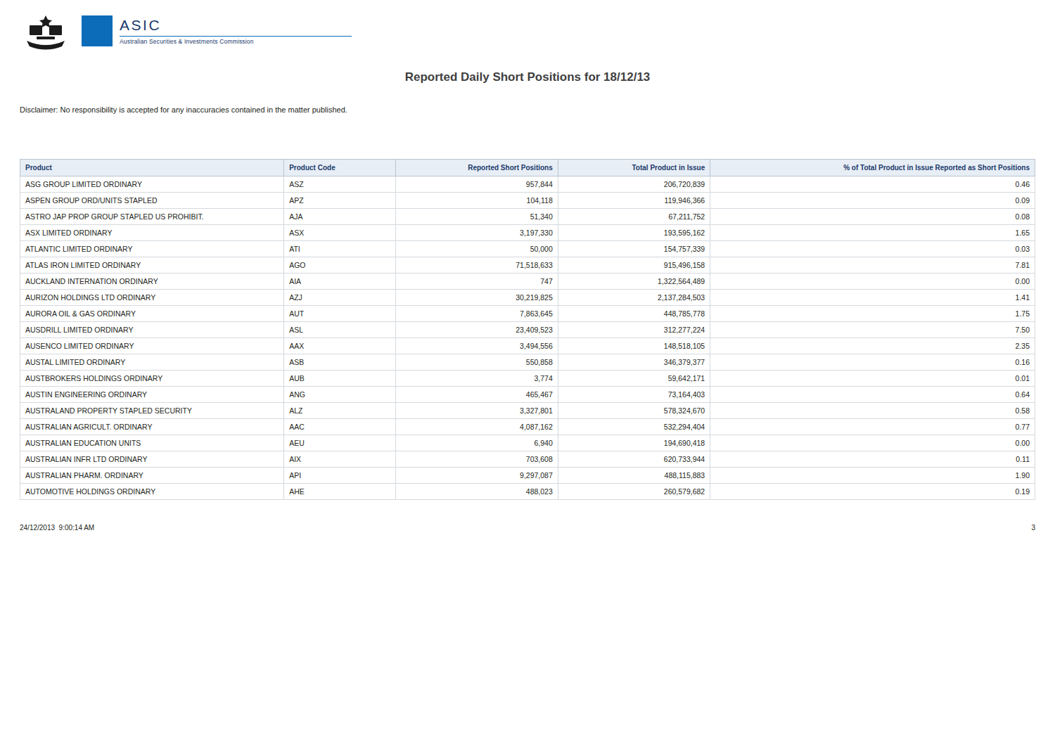ASIC
Australian Securities & Investments Commission
Reported Daily Short Positions for 18/12/13
Disclaimer: No responsibility is accepted for any inaccuracies contained in the matter published.
| Product | Product Code | Reported Short Positions | Total Product in Issue | % of Total Product in Issue Reported as Short Positions |
| --- | --- | --- | --- | --- |
| ASG GROUP LIMITED ORDINARY | ASZ | 957,844 | 206,720,839 | 0.46 |
| ASPEN GROUP ORD/UNITS STAPLED | APZ | 104,118 | 119,946,366 | 0.09 |
| ASTRO JAP PROP GROUP STAPLED US PROHIBIT. | AJA | 51,340 | 67,211,752 | 0.08 |
| ASX LIMITED ORDINARY | ASX | 3,197,330 | 193,595,162 | 1.65 |
| ATLANTIC LIMITED ORDINARY | ATI | 50,000 | 154,757,339 | 0.03 |
| ATLAS IRON LIMITED ORDINARY | AGO | 71,518,633 | 915,496,158 | 7.81 |
| AUCKLAND INTERNATION ORDINARY | AIA | 747 | 1,322,564,489 | 0.00 |
| AURIZON HOLDINGS LTD ORDINARY | AZJ | 30,219,825 | 2,137,284,503 | 1.41 |
| AURORA OIL & GAS ORDINARY | AUT | 7,863,645 | 448,785,778 | 1.75 |
| AUSDRILL LIMITED ORDINARY | ASL | 23,409,523 | 312,277,224 | 7.50 |
| AUSENCO LIMITED ORDINARY | AAX | 3,494,556 | 148,518,105 | 2.35 |
| AUSTAL LIMITED ORDINARY | ASB | 550,858 | 346,379,377 | 0.16 |
| AUSTBROKERS HOLDINGS ORDINARY | AUB | 3,774 | 59,642,171 | 0.01 |
| AUSTIN ENGINEERING ORDINARY | ANG | 465,467 | 73,164,403 | 0.64 |
| AUSTRALAND PROPERTY STAPLED SECURITY | ALZ | 3,327,801 | 578,324,670 | 0.58 |
| AUSTRALIAN AGRICULT. ORDINARY | AAC | 4,087,162 | 532,294,404 | 0.77 |
| AUSTRALIAN EDUCATION UNITS | AEU | 6,940 | 194,690,418 | 0.00 |
| AUSTRALIAN INFR LTD ORDINARY | AIX | 703,608 | 620,733,944 | 0.11 |
| AUSTRALIAN PHARM. ORDINARY | API | 9,297,087 | 488,115,883 | 1.90 |
| AUTOMOTIVE HOLDINGS ORDINARY | AHE | 488,023 | 260,579,682 | 0.19 |
24/12/2013 9:00:14 AM
3